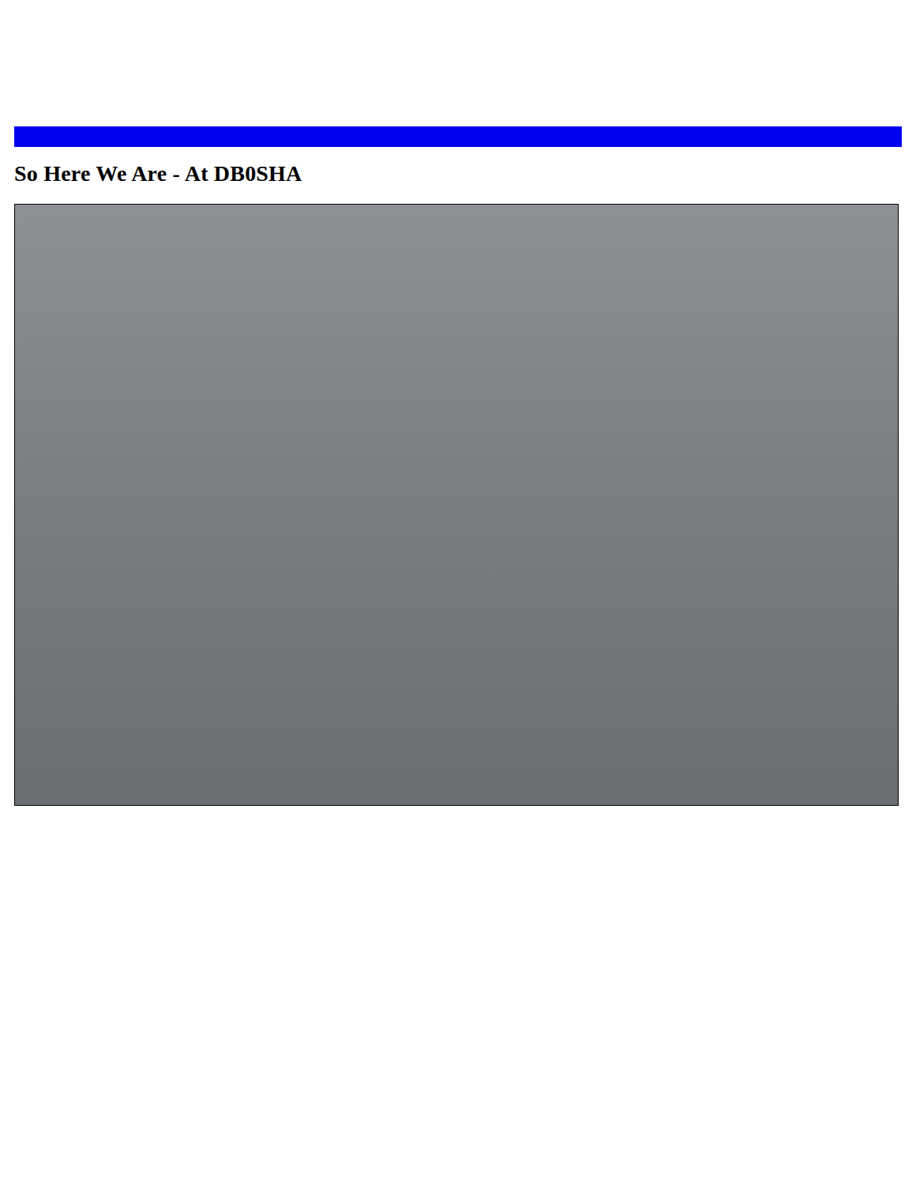So Here We Are - At DB0SHA